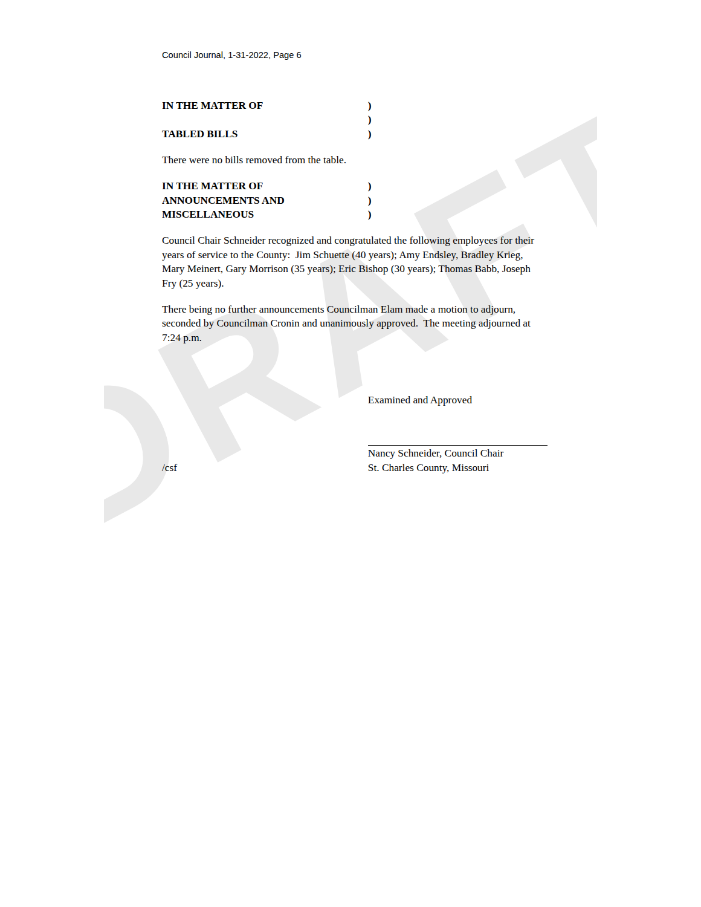DRAFT
Council Journal, 1-31-2022, Page 6
| IN THE MATTER OF | ) |
| | ) |
| TABLED BILLS | ) |
There were no bills removed from the table.
| IN THE MATTER OF | ) |
| ANNOUNCEMENTS AND | ) |
| MISCELLANEOUS | ) |
Council Chair Schneider recognized and congratulated the following employees for their years of service to the County: Jim Schuette (40 years); Amy Endsley, Bradley Krieg, Mary Meinert, Gary Morrison (35 years); Eric Bishop (30 years); Thomas Babb, Joseph Fry (25 years).
There being no further announcements Councilman Elam made a motion to adjourn, seconded by Councilman Cronin and unanimously approved. The meeting adjourned at 7:24 p.m.
Examined and Approved
Nancy Schneider, Council Chair
/csf
St. Charles County, Missouri